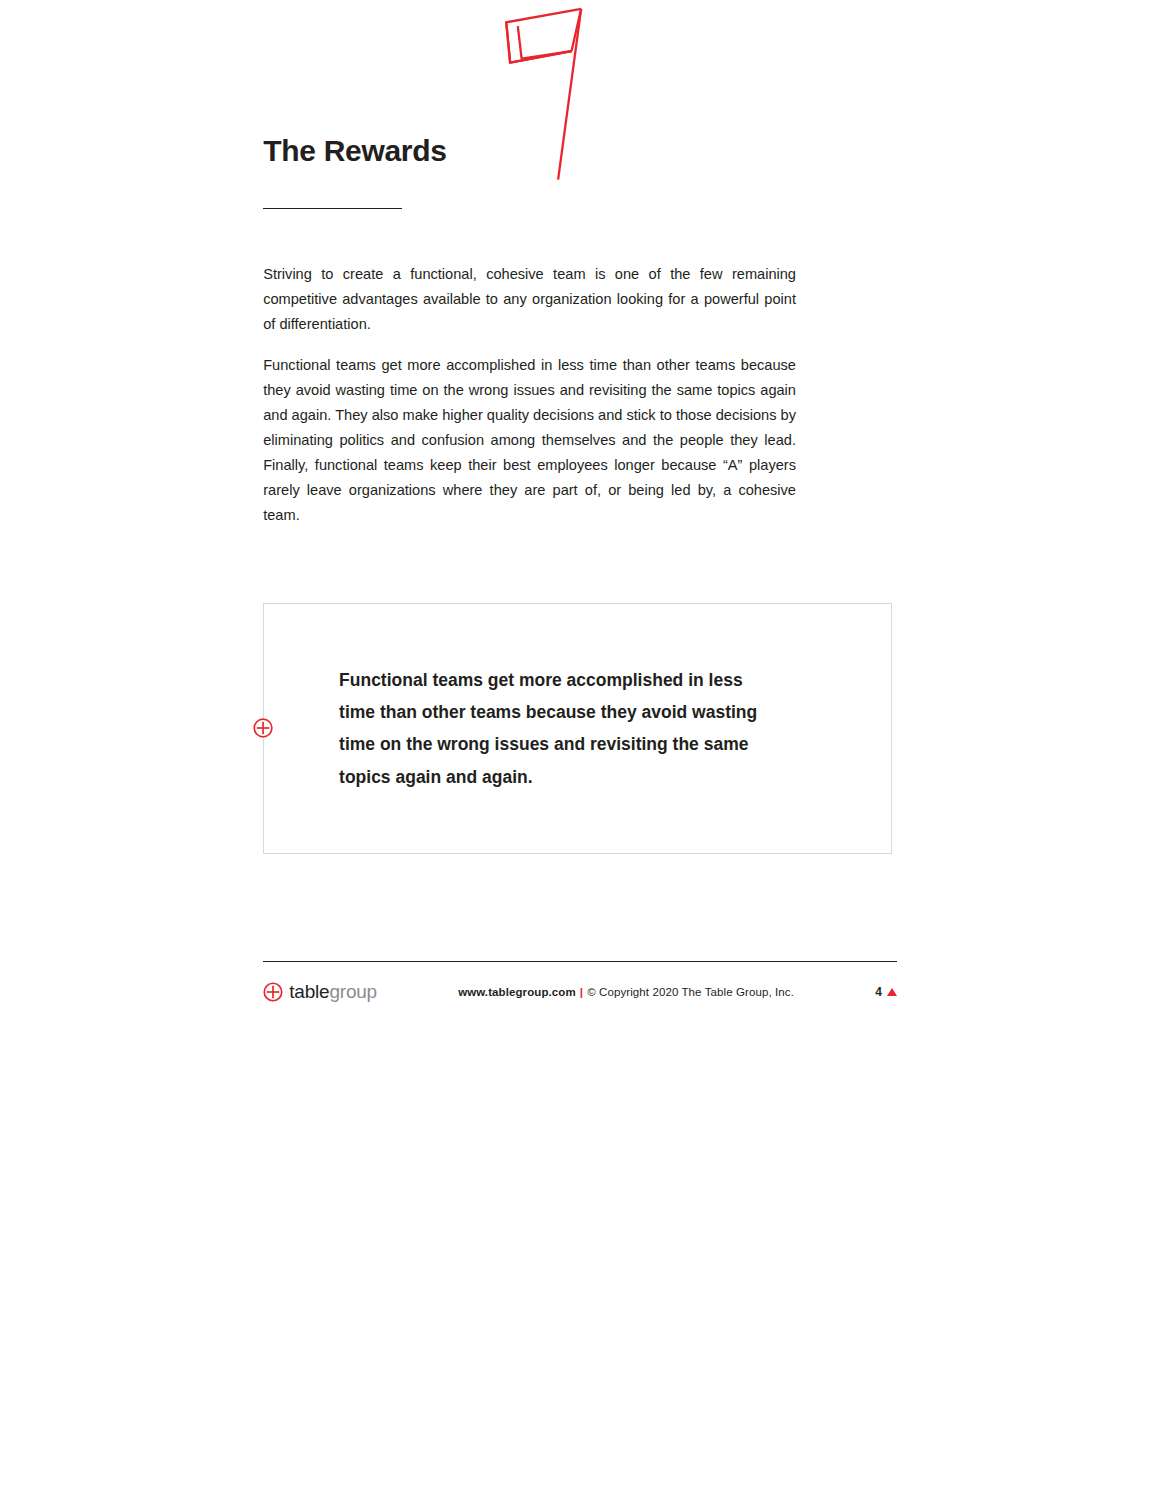The Rewards
Striving to create a functional, cohesive team is one of the few remaining competitive advantages available to any organization looking for a powerful point of differentiation.
Functional teams get more accomplished in less time than other teams because they avoid wasting time on the wrong issues and revisiting the same topics again and again. They also make higher quality decisions and stick to those decisions by eliminating politics and confusion among themselves and the people they lead. Finally, functional teams keep their best employees longer because “A” players rarely leave organizations where they are part of, or being led by, a cohesive team.
Functional teams get more accomplished in less time than other teams because they avoid wasting time on the wrong issues and revisiting the same topics again and again.
table group
www.tablegroup.com|© Copyright 2020 The Table Group, Inc.
4